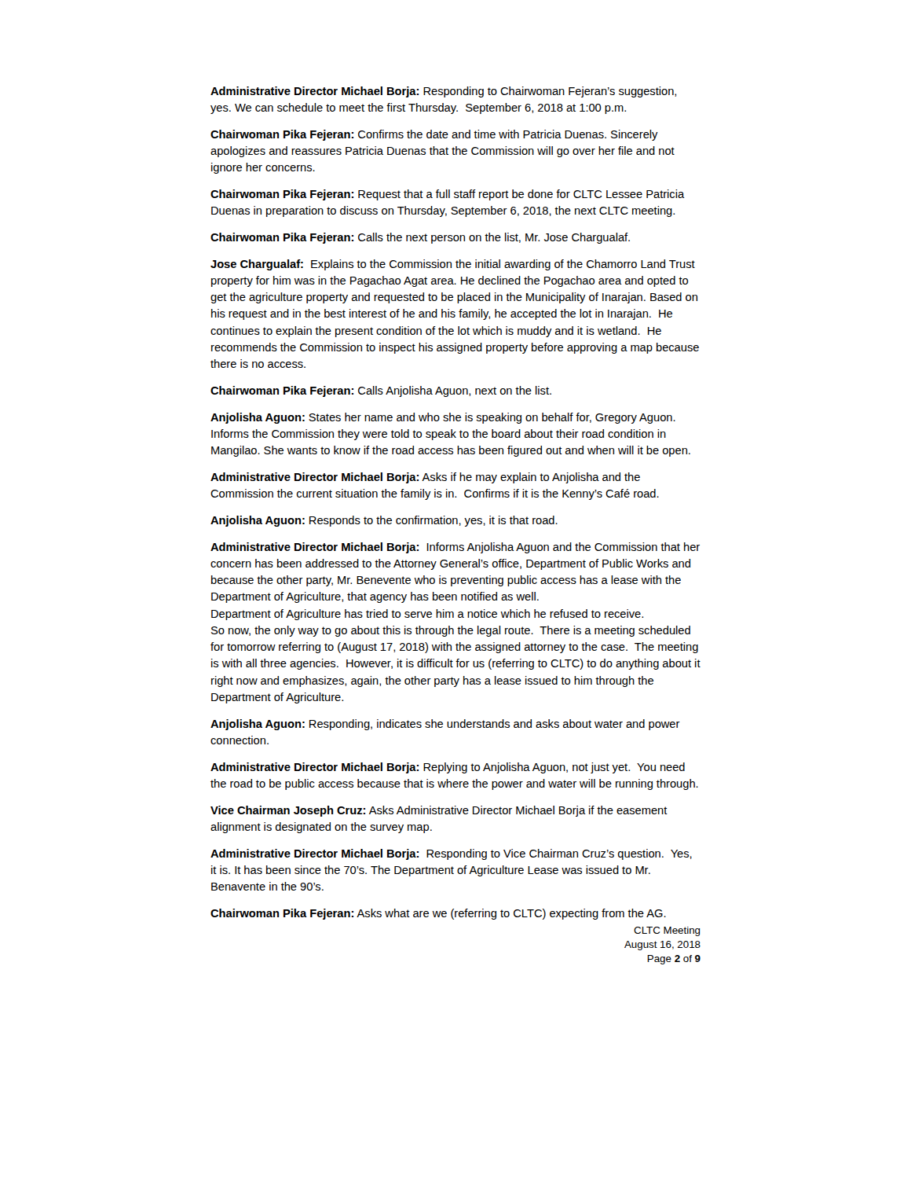Administrative Director Michael Borja: Responding to Chairwoman Fejeran’s suggestion, yes. We can schedule to meet the first Thursday. September 6, 2018 at 1:00 p.m.
Chairwoman Pika Fejeran: Confirms the date and time with Patricia Duenas. Sincerely apologizes and reassures Patricia Duenas that the Commission will go over her file and not ignore her concerns.
Chairwoman Pika Fejeran: Request that a full staff report be done for CLTC Lessee Patricia Duenas in preparation to discuss on Thursday, September 6, 2018, the next CLTC meeting.
Chairwoman Pika Fejeran: Calls the next person on the list, Mr. Jose Chargualaf.
Jose Chargualaf: Explains to the Commission the initial awarding of the Chamorro Land Trust property for him was in the Pagachao Agat area. He declined the Pogachao area and opted to get the agriculture property and requested to be placed in the Municipality of Inarajan. Based on his request and in the best interest of he and his family, he accepted the lot in Inarajan. He continues to explain the present condition of the lot which is muddy and it is wetland. He recommends the Commission to inspect his assigned property before approving a map because there is no access.
Chairwoman Pika Fejeran: Calls Anjolisha Aguon, next on the list.
Anjolisha Aguon: States her name and who she is speaking on behalf for, Gregory Aguon.
Informs the Commission they were told to speak to the board about their road condition in
Mangilao. She wants to know if the road access has been figured out and when will it be open.
Administrative Director Michael Borja: Asks if he may explain to Anjolisha and the Commission the current situation the family is in. Confirms if it is the Kenny’s Café road.
Anjolisha Aguon: Responds to the confirmation, yes, it is that road.
Administrative Director Michael Borja: Informs Anjolisha Aguon and the Commission that her concern has been addressed to the Attorney General’s office, Department of Public Works and because the other party, Mr. Benevente who is preventing public access has a lease with the Department of Agriculture, that agency has been notified as well.
Department of Agriculture has tried to serve him a notice which he refused to receive.
So now, the only way to go about this is through the legal route. There is a meeting scheduled for tomorrow referring to (August 17, 2018) with the assigned attorney to the case. The meeting is with all three agencies. However, it is difficult for us (referring to CLTC) to do anything about it right now and emphasizes, again, the other party has a lease issued to him through the Department of Agriculture.
Anjolisha Aguon: Responding, indicates she understands and asks about water and power connection.
Administrative Director Michael Borja: Replying to Anjolisha Aguon, not just yet. You need the road to be public access because that is where the power and water will be running through.
Vice Chairman Joseph Cruz: Asks Administrative Director Michael Borja if the easement alignment is designated on the survey map.
Administrative Director Michael Borja: Responding to Vice Chairman Cruz’s question. Yes, it is. It has been since the 70’s. The Department of Agriculture Lease was issued to Mr. Benavente in the 90’s.
Chairwoman Pika Fejeran: Asks what are we (referring to CLTC) expecting from the AG.
CLTC Meeting
August 16, 2018
Page 2 of 9